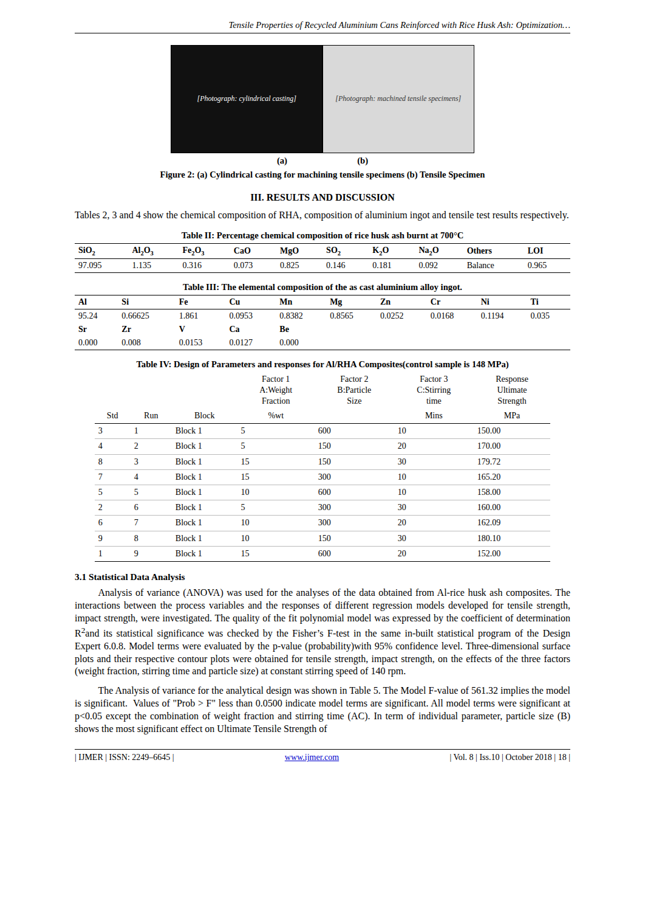Tensile Properties of Recycled Aluminium Cans Reinforced with Rice Husk Ash: Optimization…
[Photograph: cylindrical casting]
[Photograph: machined tensile specimens]
(a)(b)
Figure 2: (a) Cylindrical casting for machining tensile specimens (b) Tensile Specimen
III. RESULTS AND DISCUSSION
Tables 2, 3 and 4 show the chemical composition of RHA, composition of aluminium ingot and tensile test results respectively.
Table II: Percentage chemical composition of rice husk ash burnt at 700°C
| SiO 2 | Al 2 O 3 | Fe 2 O 3 | CaO | MgO | SO 2 | K 2 O | Na 2 O | Others | LOI |
| --- | --- | --- | --- | --- | --- | --- | --- | --- | --- |
| 97.095 | 1.135 | 0.316 | 0.073 | 0.825 | 0.146 | 0.181 | 0.092 | Balance | 0.965 |
Table III: The elemental composition of the as cast aluminium alloy ingot.
| Al | Si | Fe | Cu | Mn | Mg | Zn | Cr | Ni | Ti |
| --- | --- | --- | --- | --- | --- | --- | --- | --- | --- |
| 95.24 | 0.66625 | 1.861 | 0.0953 | 0.8382 | 0.8565 | 0.0252 | 0.0168 | 0.1194 | 0.035 |
| Sr | Zr | V | Ca | Be | |
| 0.000 | 0.008 | 0.0153 | 0.0127 | 0.000 | |
Table IV: Design of Parameters and responses for Al/RHA Composites(control sample is 148 MPa)
| | | | Factor 1 A:Weight Fraction | Factor 2 B:Particle Size | Factor 3 C:Stirring time | Response Ultimate Strength |
| --- | --- | --- | --- | --- | --- | --- |
| Std | Run | Block | %wt | | Mins | MPa |
| 3 | 1 | Block 1 | 5 | 600 | 10 | 150.00 |
| 4 | 2 | Block 1 | 5 | 150 | 20 | 170.00 |
| 8 | 3 | Block 1 | 15 | 150 | 30 | 179.72 |
| 7 | 4 | Block 1 | 15 | 300 | 10 | 165.20 |
| 5 | 5 | Block 1 | 10 | 600 | 10 | 158.00 |
| 2 | 6 | Block 1 | 5 | 300 | 30 | 160.00 |
| 6 | 7 | Block 1 | 10 | 300 | 20 | 162.09 |
| 9 | 8 | Block 1 | 10 | 150 | 30 | 180.10 |
| 1 | 9 | Block 1 | 15 | 600 | 20 | 152.00 |
3.1 Statistical Data Analysis
Analysis of variance (ANOVA) was used for the analyses of the data obtained from Al-rice husk ash composites. The interactions between the process variables and the responses of different regression models developed for tensile strength, impact strength, were investigated. The quality of the fit polynomial model was expressed by the coefficient of determination R2and its statistical significance was checked by the Fisher’s F-test in the same in-built statistical program of the Design Expert 6.0.8. Model terms were evaluated by the p-value (probability)with 95% confidence level. Three-dimensional surface plots and their respective contour plots were obtained for tensile strength, impact strength, on the effects of the three factors (weight fraction, stirring time and particle size) at constant stirring speed of 140 rpm.
The Analysis of variance for the analytical design was shown in Table 5. The Model F-value of 561.32 implies the model is significant. Values of "Prob > F" less than 0.0500 indicate model terms are significant. All model terms were significant at p<0.05 except the combination of weight fraction and stirring time (AC). In term of individual parameter, particle size (B) shows the most significant effect on Ultimate Tensile Strength of
| IJMER | ISSN: 2249–6645 |
www.ijmer.com
| Vol. 8 | Iss.10 | October 2018 | 18 |